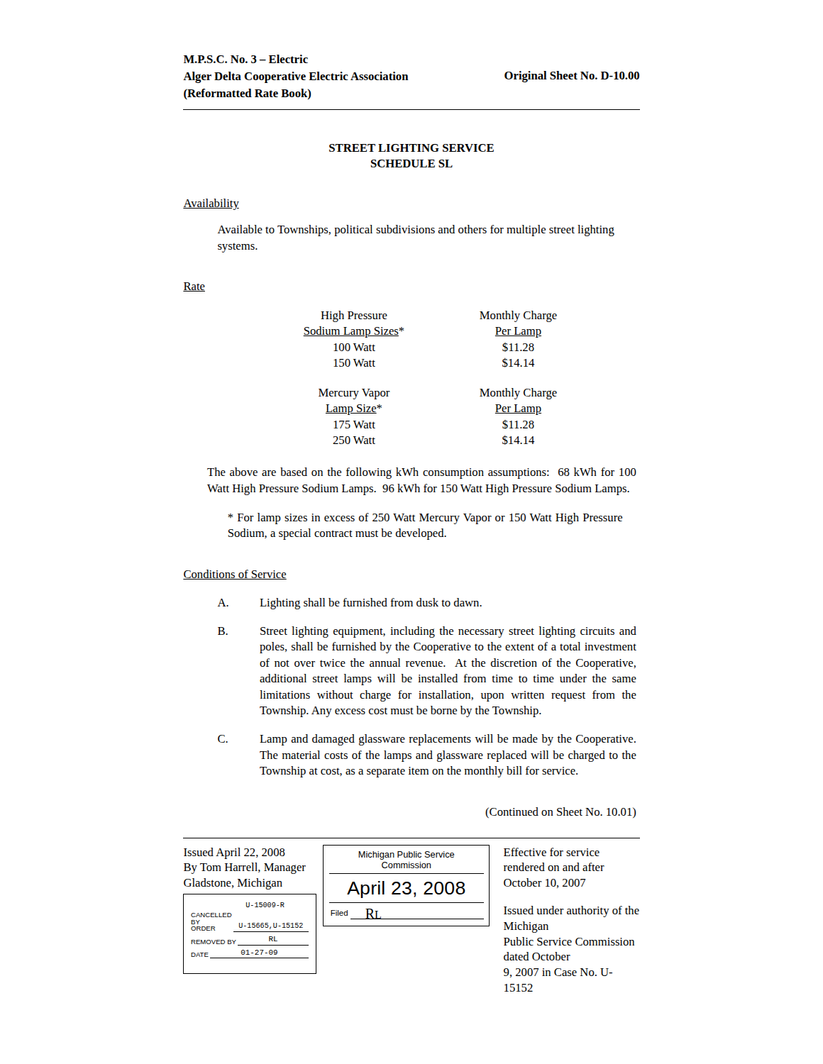M.P.S.C. No. 3 – Electric
Alger Delta Cooperative Electric Association
(Reformatted Rate Book)
Original Sheet No. D-10.00
STREET LIGHTING SERVICE
SCHEDULE SL
Availability
Available to Townships, political subdivisions and others for multiple street lighting systems.
Rate
| High Pressure | Monthly Charge |
| Sodium Lamp Sizes * | Per Lamp |
| 100 Watt | $11.28 |
| 150 Watt | $14.14 |
| Mercury Vapor | Monthly Charge |
| Lamp Size * | Per Lamp |
| 175 Watt | $11.28 |
| 250 Watt | $14.14 |
The above are based on the following kWh consumption assumptions: 68 kWh for 100 Watt High Pressure Sodium Lamps. 96 kWh for 150 Watt High Pressure Sodium Lamps.
* For lamp sizes in excess of 250 Watt Mercury Vapor or 150 Watt High Pressure Sodium, a special contract must be developed.
Conditions of Service
A.
Lighting shall be furnished from dusk to dawn.
B.
Street lighting equipment, including the necessary street lighting circuits and poles, shall be furnished by the Cooperative to the extent of a total investment of not over twice the annual revenue. At the discretion of the Cooperative, additional street lamps will be installed from time to time under the same limitations without charge for installation, upon written request from the Township. Any excess cost must be borne by the Township.
C.
Lamp and damaged glassware replacements will be made by the Cooperative. The material costs of the lamps and glassware replaced will be charged to the Township at cost, as a separate item on the monthly bill for service.
(Continued on Sheet No. 10.01)
Issued April 22, 2008
By Tom Harrell, Manager
Gladstone, Michigan
U-15009-R
CANCELLED BY ORDER
U-15665,U-15152
REMOVED BY
RL
DATE
01-27-09
Michigan Public Service
Commission
April 23, 2008
Filed
RL
Effective for service rendered on and after
October 10, 2007
Issued under authority of the Michigan
Public Service Commission dated October
9, 2007 in Case No. U-15152